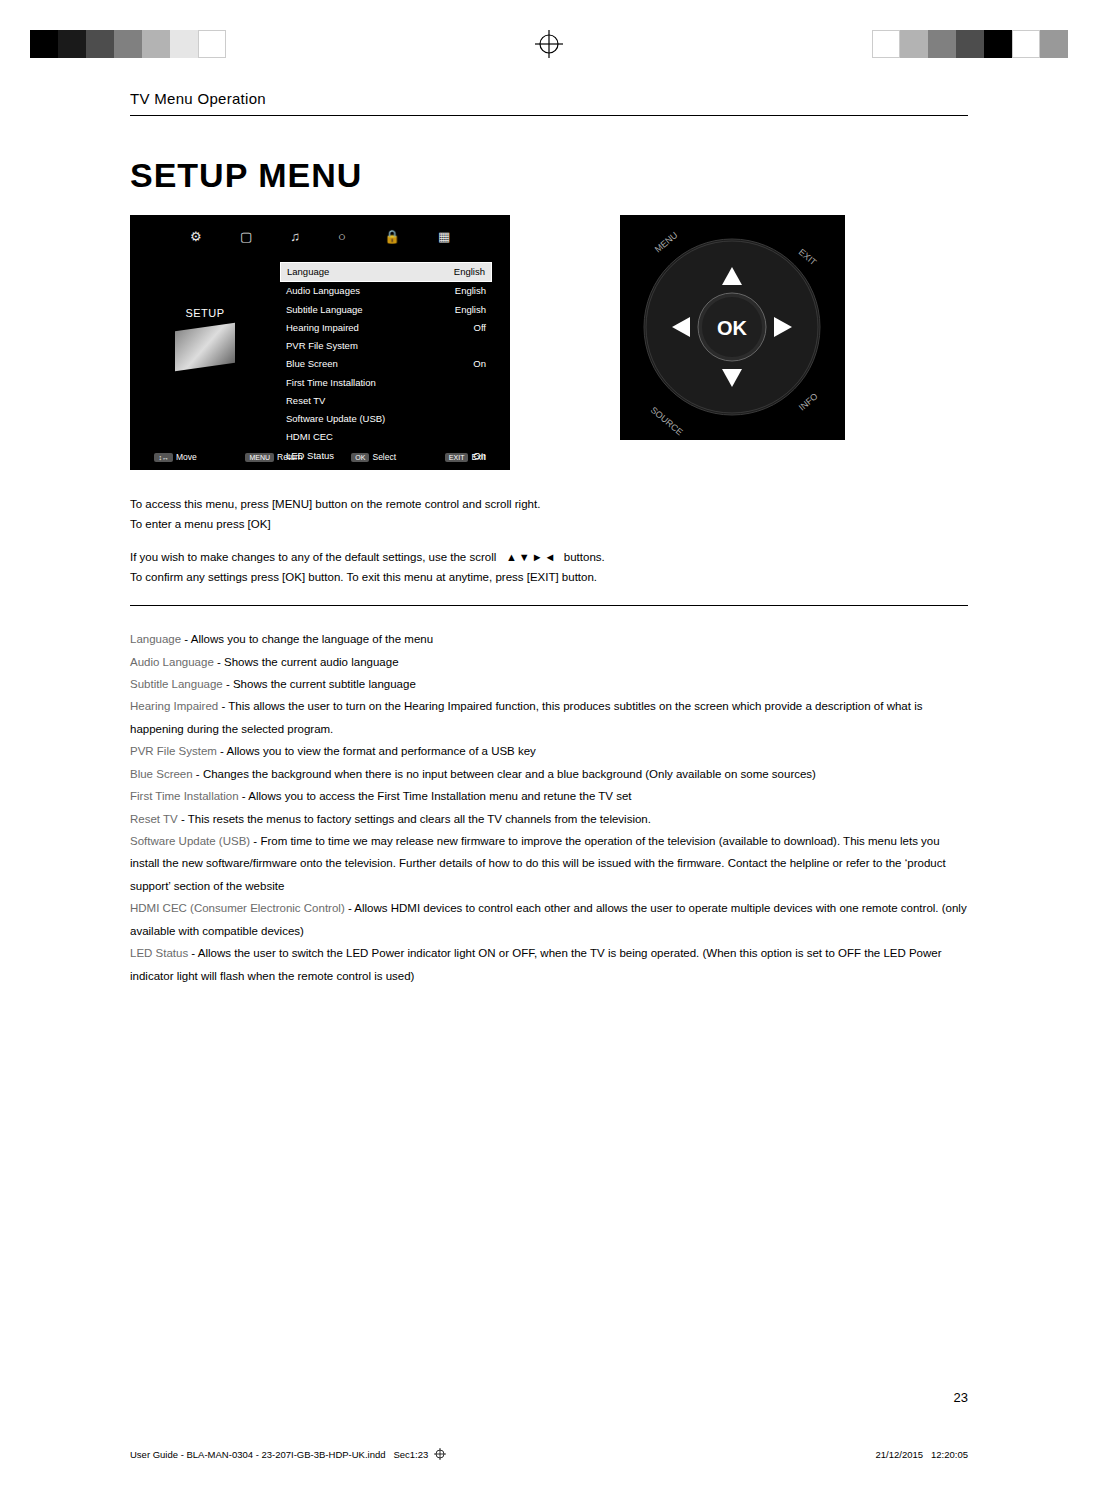TV Menu Operation
SETUP MENU
⚙ ▢ ♫ ○ 🔒 ▦
SETUP
Language English
Audio Languages English
Subtitle Language English
Hearing Impaired Off
PVR File System
Blue Screen On
First Time Installation
Reset TV
Software Update (USB)
HDMI CEC
LED Status On
↕↔Move MENUReturn OKSelect EXITExit
OK MENU EXIT SOURCE INFO
To access this menu, press [MENU] button on the remote control and scroll right.
To enter a menu press [OK]
If you wish to make changes to any of the default settings, use the scroll ▲▼►◄ buttons.
To confirm any settings press [OK] button. To exit this menu at anytime, press [EXIT] button.
Language - Allows you to change the language of the menu
Audio Language - Shows the current audio language
Subtitle Language - Shows the current subtitle language
Hearing Impaired - This allows the user to turn on the Hearing Impaired function, this produces subtitles on the screen which provide a description of what is happening during the selected program.
PVR File System - Allows you to view the format and performance of a USB key
Blue Screen - Changes the background when there is no input between clear and a blue background (Only available on some sources)
First Time Installation - Allows you to access the First Time Installation menu and retune the TV set
Reset TV - This resets the menus to factory settings and clears all the TV channels from the television.
Software Update (USB) - From time to time we may release new firmware to improve the operation of the television (available to download). This menu lets you install the new software/firmware onto the television. Further details of how to do this will be issued with the firmware. Contact the helpline or refer to the ‘product support’ section of the website
HDMI CEC (Consumer Electronic Control) - Allows HDMI devices to control each other and allows the user to operate multiple devices with one remote control. (only available with compatible devices)
LED Status - Allows the user to switch the LED Power indicator light ON or OFF, when the TV is being operated. (When this option is set to OFF the LED Power indicator light will flash when the remote control is used)
23
User Guide - BLA-MAN-0304 - 23-207I-GB-3B-HDP-UK.indd Sec1:23
21/12/2015 12:20:05